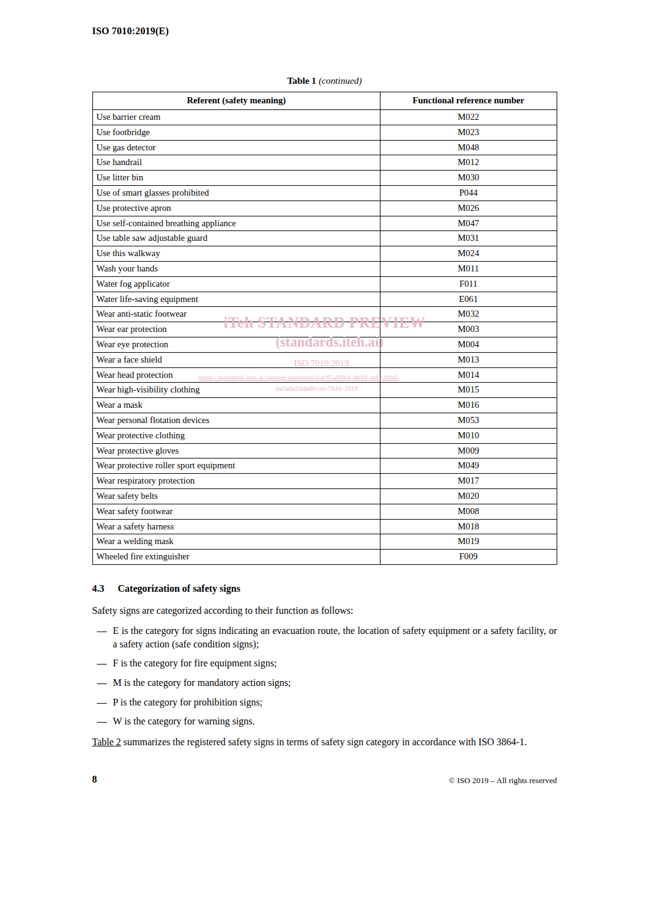ISO 7010:2019(E)
Table 1 (continued)
| Referent (safety meaning) | Functional reference number |
| --- | --- |
| Use barrier cream | M022 |
| Use footbridge | M023 |
| Use gas detector | M048 |
| Use handrail | M012 |
| Use litter bin | M030 |
| Use of smart glasses prohibited | P044 |
| Use protective apron | M026 |
| Use self-contained breathing appliance | M047 |
| Use table saw adjustable guard | M031 |
| Use this walkway | M024 |
| Wash your hands | M011 |
| Water fog applicator | F011 |
| Water life-saving equipment | E061 |
| Wear anti-static footwear | M032 |
| Wear ear protection | M003 |
| Wear eye protection | M004 |
| Wear a face shield | M013 |
| Wear head protection | M014 |
| Wear high-visibility clothing | M015 |
| Wear a mask | M016 |
| Wear personal flotation devices | M053 |
| Wear protective clothing | M010 |
| Wear protective gloves | M009 |
| Wear protective roller sport equipment | M049 |
| Wear respiratory protection | M017 |
| Wear safety belts | M020 |
| Wear safety footwear | M008 |
| Wear a safety harness | M018 |
| Wear a welding mask | M019 |
| Wheeled fire extinguisher | F009 |
4.3 Categorization of safety signs
Safety signs are categorized according to their function as follows:
E is the category for signs indicating an evacuation route, the location of safety equipment or a safety facility, or a safety action (safe condition signs);
F is the category for fire equipment signs;
M is the category for mandatory action signs;
P is the category for prohibition signs;
W is the category for warning signs.
Table 2 summarizes the registered safety signs in terms of safety sign category in accordance with ISO 3864-1.
8
© ISO 2019 – All rights reserved
iTeh STANDARD PREVIEW
(standards.iteh.ai)
ISO 7010:2019
https://standards.iteh.ai/catalog/standards/sist/85a8f8af-db94-4af2-89a0-
da5a8a2dda8b/iso-7010-2019